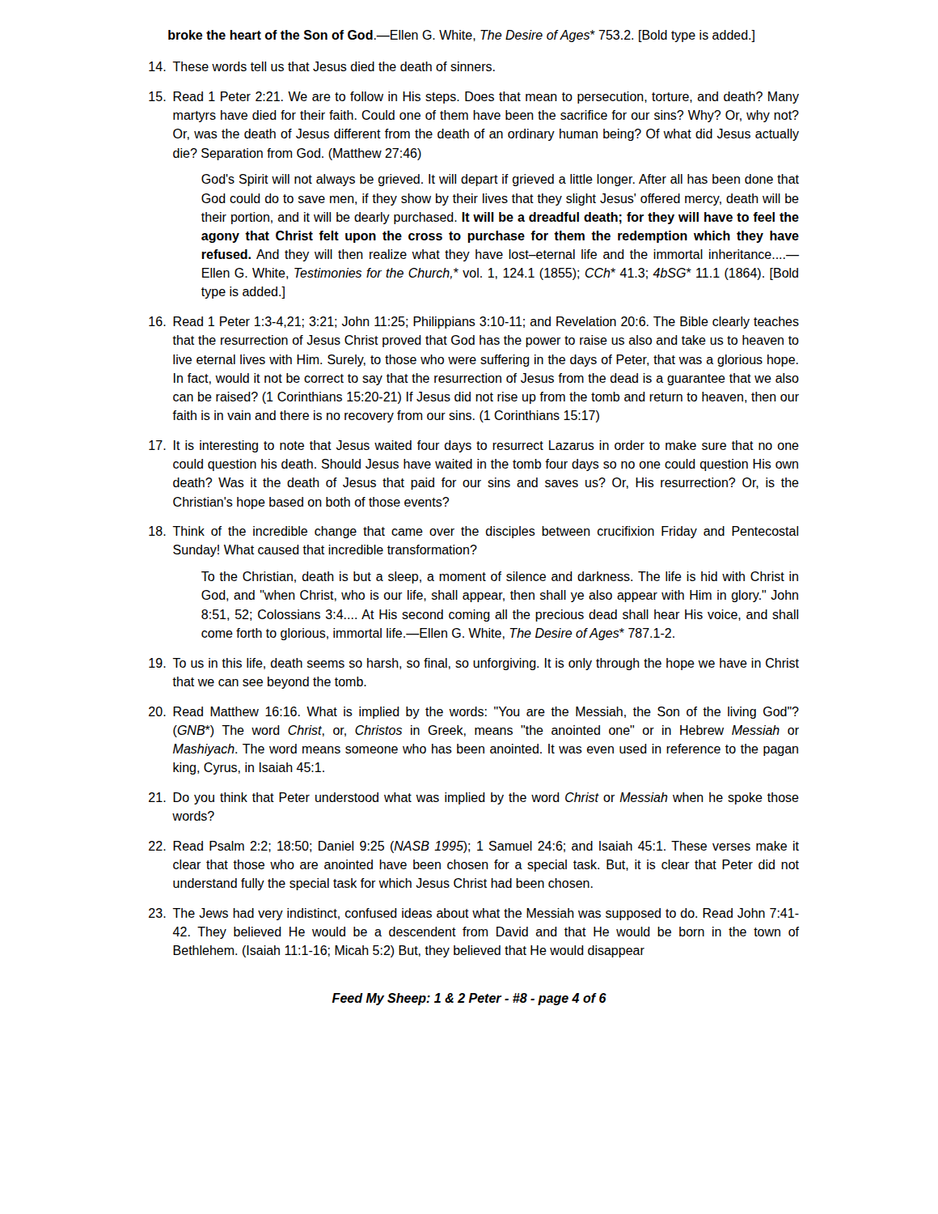broke the heart of the Son of God.—Ellen G. White, The Desire of Ages* 753.2. [Bold type is added.]
These words tell us that Jesus died the death of sinners.
Read 1 Peter 2:21. We are to follow in His steps. Does that mean to persecution, torture, and death? Many martyrs have died for their faith. Could one of them have been the sacrifice for our sins? Why? Or, why not? Or, was the death of Jesus different from the death of an ordinary human being? Of what did Jesus actually die? Separation from God. (Matthew 27:46)
God's Spirit will not always be grieved. It will depart if grieved a little longer. After all has been done that God could do to save men, if they show by their lives that they slight Jesus' offered mercy, death will be their portion, and it will be dearly purchased. It will be a dreadful death; for they will have to feel the agony that Christ felt upon the cross to purchase for them the redemption which they have refused. And they will then realize what they have lost–eternal life and the immortal inheritance....—Ellen G. White, Testimonies for the Church,* vol. 1, 124.1 (1855); CCh* 41.3; 4bSG* 11.1 (1864). [Bold type is added.]
Read 1 Peter 1:3-4,21; 3:21; John 11:25; Philippians 3:10-11; and Revelation 20:6. The Bible clearly teaches that the resurrection of Jesus Christ proved that God has the power to raise us also and take us to heaven to live eternal lives with Him. Surely, to those who were suffering in the days of Peter, that was a glorious hope. In fact, would it not be correct to say that the resurrection of Jesus from the dead is a guarantee that we also can be raised? (1 Corinthians 15:20-21) If Jesus did not rise up from the tomb and return to heaven, then our faith is in vain and there is no recovery from our sins. (1 Corinthians 15:17)
It is interesting to note that Jesus waited four days to resurrect Lazarus in order to make sure that no one could question his death. Should Jesus have waited in the tomb four days so no one could question His own death? Was it the death of Jesus that paid for our sins and saves us? Or, His resurrection? Or, is the Christian's hope based on both of those events?
Think of the incredible change that came over the disciples between crucifixion Friday and Pentecostal Sunday! What caused that incredible transformation?
To the Christian, death is but a sleep, a moment of silence and darkness. The life is hid with Christ in God, and "when Christ, who is our life, shall appear, then shall ye also appear with Him in glory." John 8:51, 52; Colossians 3:4.... At His second coming all the precious dead shall hear His voice, and shall come forth to glorious, immortal life.—Ellen G. White, The Desire of Ages* 787.1-2.
To us in this life, death seems so harsh, so final, so unforgiving. It is only through the hope we have in Christ that we can see beyond the tomb.
Read Matthew 16:16. What is implied by the words: "You are the Messiah, the Son of the living God"? (GNB*) The word Christ, or, Christos in Greek, means "the anointed one" or in Hebrew Messiah or Mashiyach. The word means someone who has been anointed. It was even used in reference to the pagan king, Cyrus, in Isaiah 45:1.
Do you think that Peter understood what was implied by the word Christ or Messiah when he spoke those words?
Read Psalm 2:2; 18:50; Daniel 9:25 (NASB 1995); 1 Samuel 24:6; and Isaiah 45:1. These verses make it clear that those who are anointed have been chosen for a special task. But, it is clear that Peter did not understand fully the special task for which Jesus Christ had been chosen.
The Jews had very indistinct, confused ideas about what the Messiah was supposed to do. Read John 7:41-42. They believed He would be a descendent from David and that He would be born in the town of Bethlehem. (Isaiah 11:1-16; Micah 5:2) But, they believed that He would disappear
Feed My Sheep: 1 & 2 Peter - #8 - page 4 of 6